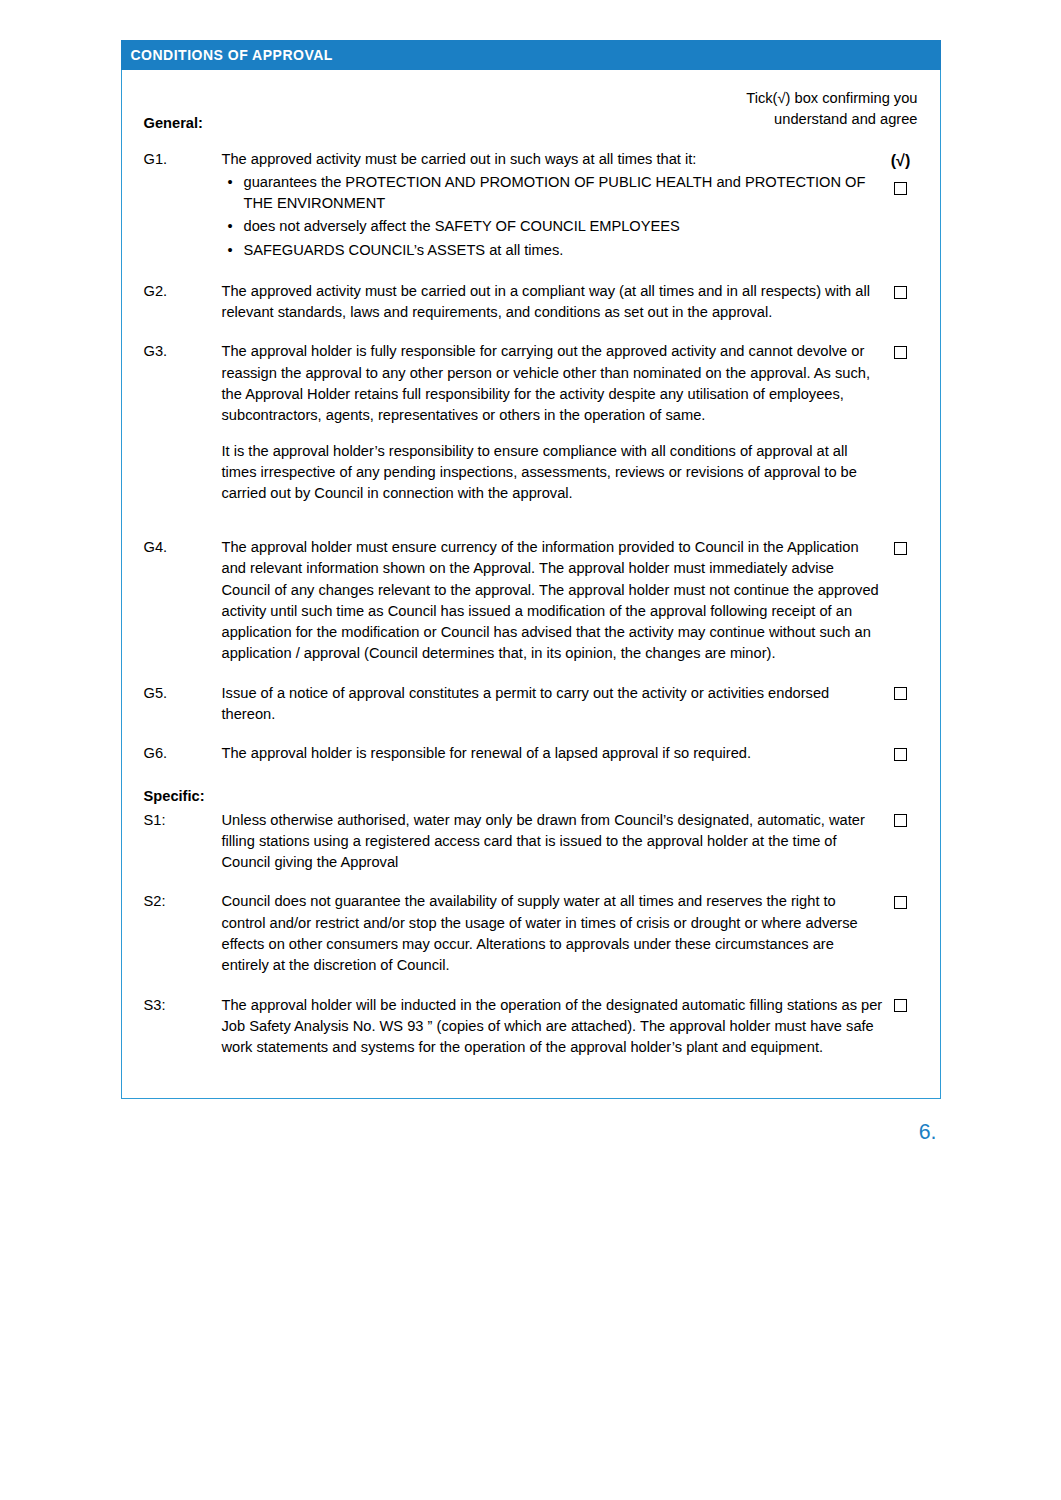CONDITIONS OF APPROVAL
Tick(√) box confirming you
understand and agree
General:
| G1. | The approved activity must be carried out in such ways at all times that it: guarantees the PROTECTION AND PROMOTION OF PUBLIC HEALTH and PROTECTION OF THE ENVIRONMENT does not adversely affect the SAFETY OF COUNCIL EMPLOYEES SAFEGUARDS COUNCIL’s ASSETS at all times. | (√) |
| G2. | The approved activity must be carried out in a compliant way (at all times and in all respects) with all relevant standards, laws and requirements, and conditions as set out in the approval. | |
| G3. | The approval holder is fully responsible for carrying out the approved activity and cannot devolve or reassign the approval to any other person or vehicle other than nominated on the approval. As such, the Approval Holder retains full responsibility for the activity despite any utilisation of employees, subcontractors, agents, representatives or others in the operation of same. It is the approval holder’s responsibility to ensure compliance with all conditions of approval at all times irrespective of any pending inspections, assessments, reviews or revisions of approval to be carried out by Council in connection with the approval. | |
| G4. | The approval holder must ensure currency of the information provided to Council in the Application and relevant information shown on the Approval. The approval holder must immediately advise Council of any changes relevant to the approval. The approval holder must not continue the approved activity until such time as Council has issued a modification of the approval following receipt of an application for the modification or Council has advised that the activity may continue without such an application / approval (Council determines that, in its opinion, the changes are minor). | |
| G5. | Issue of a notice of approval constitutes a permit to carry out the activity or activities endorsed thereon. | |
| G6. | The approval holder is responsible for renewal of a lapsed approval if so required. | |
Specific:
| S1: | Unless otherwise authorised, water may only be drawn from Council’s designated, automatic, water filling stations using a registered access card that is issued to the approval holder at the time of Council giving the Approval | |
| S2: | Council does not guarantee the availability of supply water at all times and reserves the right to control and/or restrict and/or stop the usage of water in times of crisis or drought or where adverse effects on other consumers may occur. Alterations to approvals under these circumstances are entirely at the discretion of Council. | |
| S3: | The approval holder will be inducted in the operation of the designated automatic filling stations as per Job Safety Analysis No. WS 93 ” (copies of which are attached). The approval holder must have safe work statements and systems for the operation of the approval holder’s plant and equipment. | |
6.